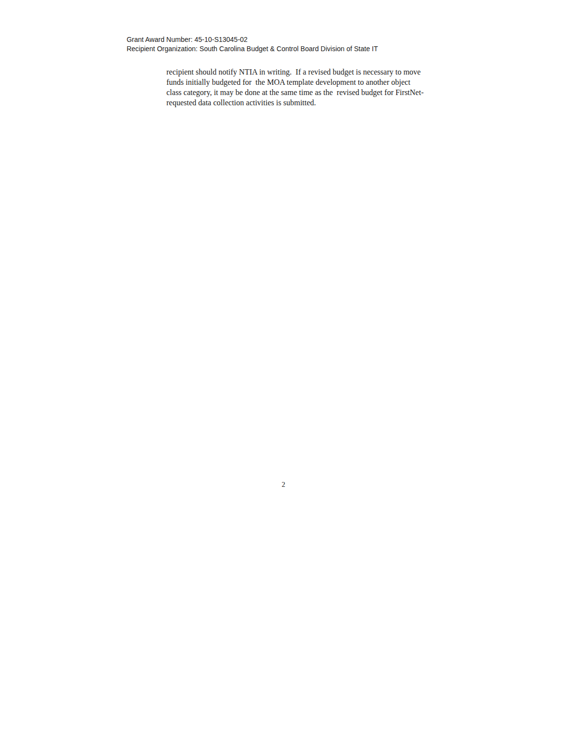Grant Award Number: 45-10-S13045-02
Recipient Organization: South Carolina Budget & Control Board Division of State IT
recipient should notify NTIA in writing. If a revised budget is necessary to move funds initially budgeted for the MOA template development to another object class category, it may be done at the same time as the revised budget for FirstNet-requested data collection activities is submitted.
2